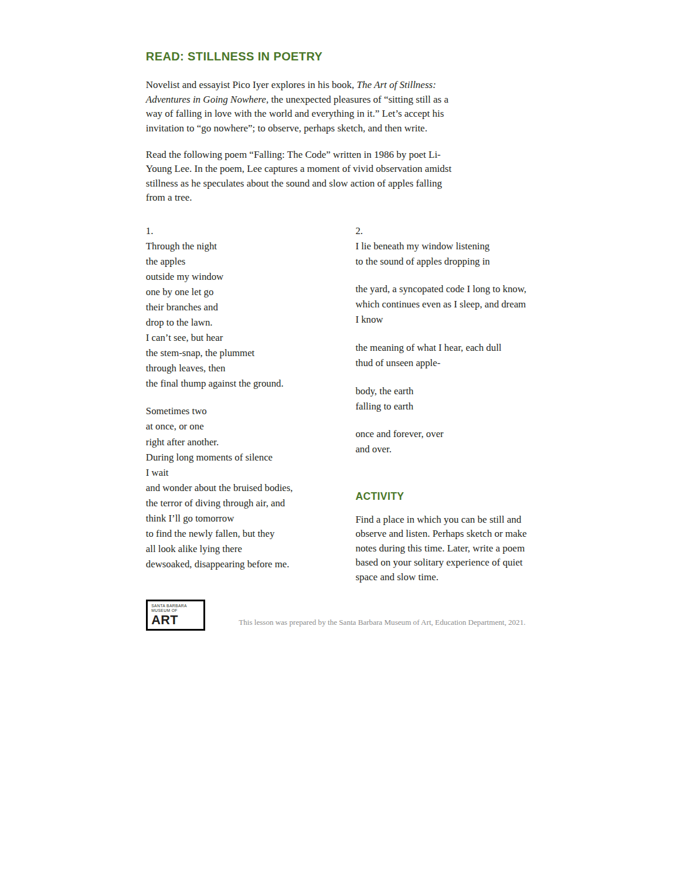Read: Stillness in Poetry
Novelist and essayist Pico Iyer explores in his book, The Art of Stillness: Adventures in Going Nowhere, the unexpected pleasures of “sitting still as a way of falling in love with the world and everything in it.” Let’s accept his invitation to “go nowhere”; to observe, perhaps sketch, and then write.
Read the following poem “Falling: The Code” written in 1986 by poet Li-Young Lee. In the poem, Lee captures a moment of vivid observation amidst stillness as he speculates about the sound and slow action of apples falling from a tree.
1.
Through the night
the apples
outside my window
one by one let go
their branches and
drop to the lawn.
I can’t see, but hear
the stem-snap, the plummet
through leaves, then
the final thump against the ground.
Sometimes two
at once, or one
right after another.
During long moments of silence
I wait
and wonder about the bruised bodies,
the terror of diving through air, and
think I’ll go tomorrow
to find the newly fallen, but they
all look alike lying there
dewsoaked, disappearing before me.
2.
I lie beneath my window listening
to the sound of apples dropping in
the yard, a syncopated code I long to know,
which continues even as I sleep, and dream
I know
the meaning of what I hear, each dull
thud of unseen apple-
body, the earth
falling to earth
once and forever, over
and over.
Activity
Find a place in which you can be still and observe and listen. Perhaps sketch or make notes during this time. Later, write a poem based on your solitary experience of quiet space and slow time.
Santa Barbara Museum of Art
This lesson was prepared by the Santa Barbara Museum of Art, Education Department, 2021.